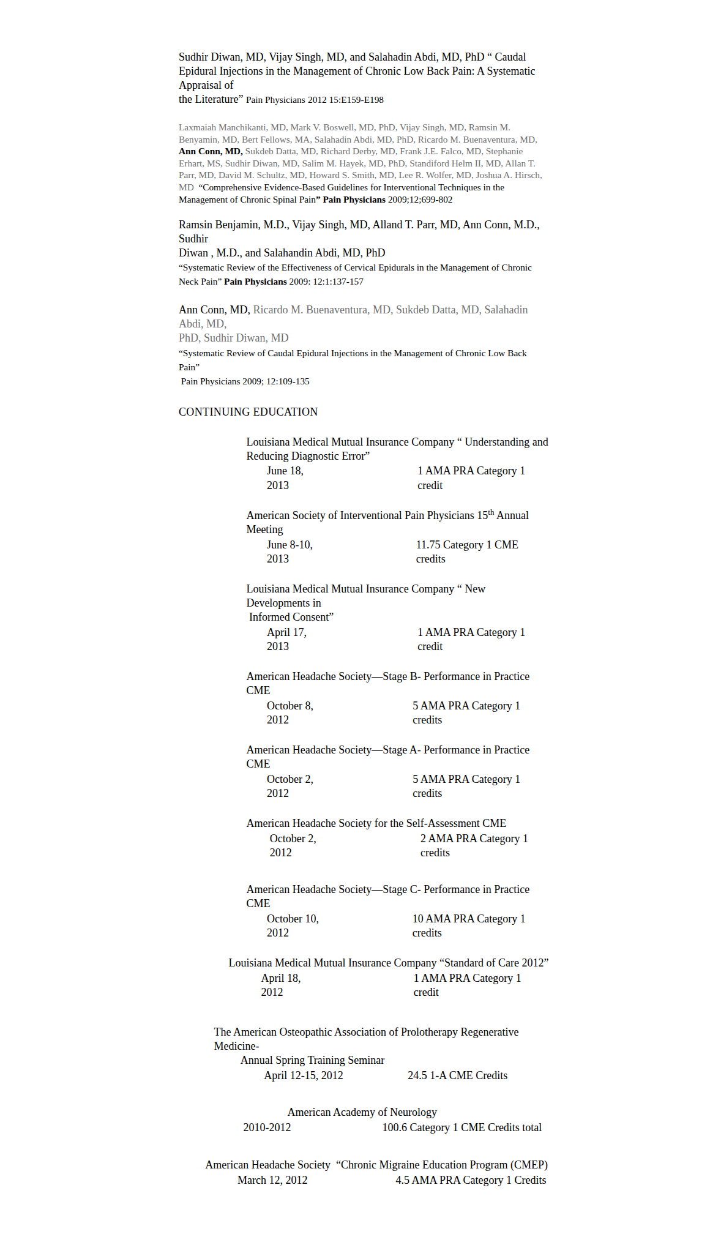Sudhir Diwan, MD, Vijay Singh, MD, and Salahadin Abdi, MD, PhD “ Caudal
Epidural Injections in the Management of Chronic Low Back Pain: A Systematic Appraisal of
the Literature” Pain Physicians 2012 15:E159-E198
Laxmaiah Manchikanti, MD, Mark V. Boswell, MD, PhD, Vijay Singh, MD, Ramsin M. Benyamin, MD, Bert Fellows, MA, Salahadin Abdi, MD, PhD, Ricardo M. Buenaventura, MD, Ann Conn, MD, Sukdeb Datta, MD, Richard Derby, MD, Frank J.E. Falco, MD, Stephanie Erhart, MS, Sudhir Diwan, MD, Salim M. Hayek, MD, PhD, Standiford Helm II, MD, Allan T. Parr, MD, David M. Schultz, MD, Howard S. Smith, MD, Lee R. Wolfer, MD, Joshua A. Hirsch, MD “Comprehensive Evidence-Based Guidelines for Interventional Techniques in the Management of Chronic Spinal Pain” Pain Physicians 2009;12;699-802
Ramsin Benjamin, M.D., Vijay Singh, MD, Alland T. Parr, MD, Ann Conn, M.D., Sudhir
Diwan , M.D., and Salahandin Abdi, MD, PhD
“Systematic Review of the Effectiveness of Cervical Epidurals in the Management of Chronic
Neck Pain” Pain Physicians 2009: 12:1:137-157
Ann Conn, MD, Ricardo M. Buenaventura, MD, Sukdeb Datta, MD, Salahadin Abdi, MD,
PhD, Sudhir Diwan, MD
“Systematic Review of Caudal Epidural Injections in the Management of Chronic Low Back Pain”
Pain Physicians 2009; 12:109-135
CONTINUING EDUCATION
Louisiana Medical Mutual Insurance Company “ Understanding and
Reducing Diagnostic Error”
June 18, 2013 1 AMA PRA Category 1 credit
American Society of Interventional Pain Physicians 15th Annual Meeting
June 8-10, 2013 11.75 Category 1 CME credits
Louisiana Medical Mutual Insurance Company “ New Developments in
Informed Consent”
April 17, 2013 1 AMA PRA Category 1 credit
American Headache Society—Stage B- Performance in Practice CME
October 8, 2012 5 AMA PRA Category 1 credits
American Headache Society—Stage A- Performance in Practice CME
October 2, 2012 5 AMA PRA Category 1 credits
American Headache Society for the Self-Assessment CME
October 2, 2012 2 AMA PRA Category 1 credits
American Headache Society—Stage C- Performance in Practice CME
October 10, 2012 10 AMA PRA Category 1 credits
Louisiana Medical Mutual Insurance Company “Standard of Care 2012”
April 18, 2012 1 AMA PRA Category 1 credit
The American Osteopathic Association of Prolotherapy Regenerative Medicine-
Annual Spring Training Seminar
April 12-15, 2012 24.5 1-A CME Credits
American Academy of Neurology
2010-2012 100.6 Category 1 CME Credits total
American Headache Society “Chronic Migraine Education Program (CMEP)
March 12, 2012 4.5 AMA PRA Category 1 Credits